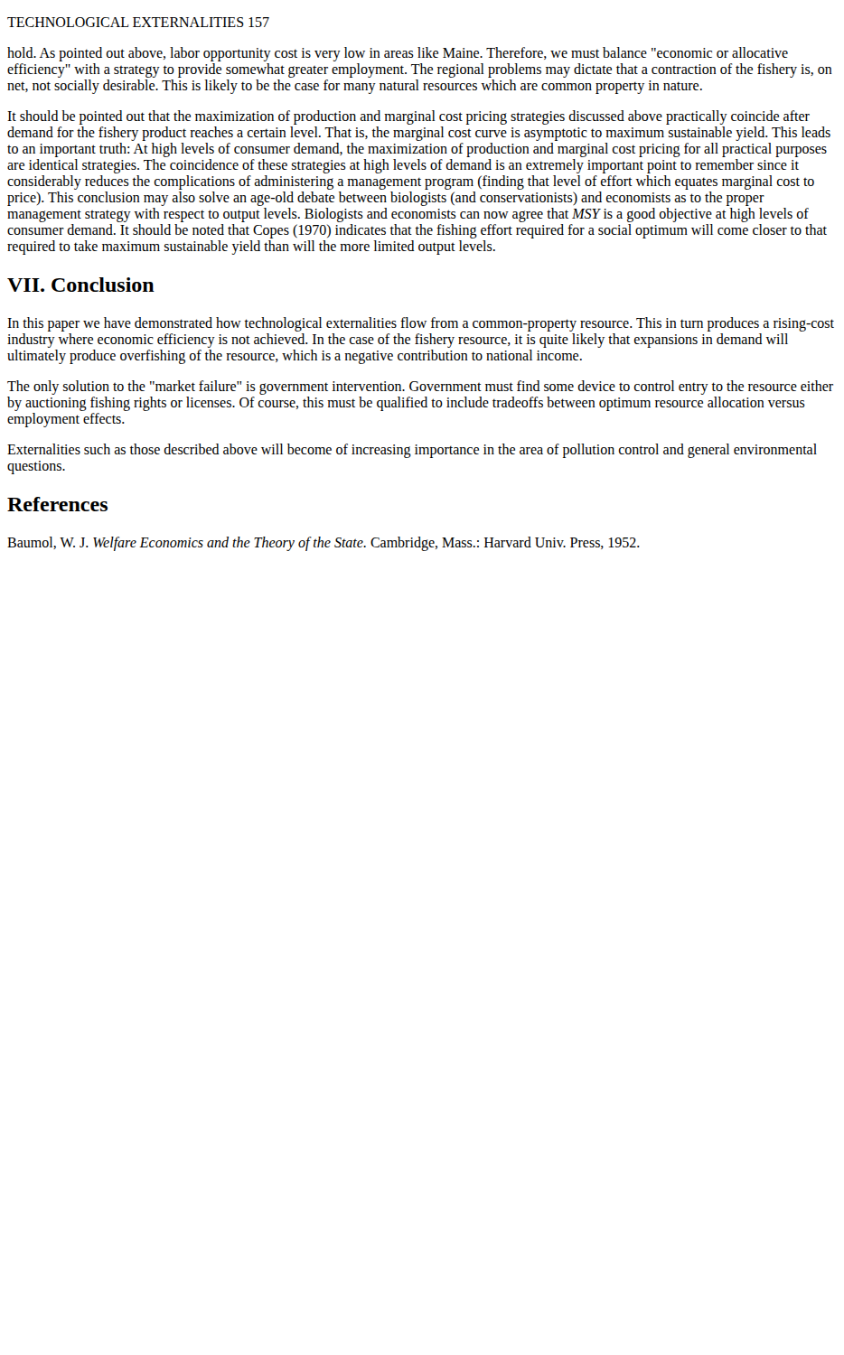TECHNOLOGICAL EXTERNALITIES 157
hold. As pointed out above, labor opportunity cost is very low in areas like Maine. Therefore, we must balance "economic or allocative efficiency" with a strategy to provide somewhat greater employment. The regional problems may dictate that a contraction of the fishery is, on net, not socially desirable. This is likely to be the case for many natural resources which are common property in nature.
It should be pointed out that the maximization of production and marginal cost pricing strategies discussed above practically coincide after demand for the fishery product reaches a certain level. That is, the marginal cost curve is asymptotic to maximum sustainable yield. This leads to an important truth: At high levels of consumer demand, the maximization of production and marginal cost pricing for all practical purposes are identical strategies. The coincidence of these strategies at high levels of demand is an extremely important point to remember since it considerably reduces the complications of administering a management program (finding that level of effort which equates marginal cost to price). This conclusion may also solve an age-old debate between biologists (and conservationists) and economists as to the proper management strategy with respect to output levels. Biologists and economists can now agree that MSY is a good objective at high levels of consumer demand. It should be noted that Copes (1970) indicates that the fishing effort required for a social optimum will come closer to that required to take maximum sustainable yield than will the more limited output levels.
VII. Conclusion
In this paper we have demonstrated how technological externalities flow from a common-property resource. This in turn produces a rising-cost industry where economic efficiency is not achieved. In the case of the fishery resource, it is quite likely that expansions in demand will ultimately produce overfishing of the resource, which is a negative contribution to national income.
The only solution to the "market failure" is government intervention. Government must find some device to control entry to the resource either by auctioning fishing rights or licenses. Of course, this must be qualified to include tradeoffs between optimum resource allocation versus employment effects.
Externalities such as those described above will become of increasing importance in the area of pollution control and general environmental questions.
References
Baumol, W. J. Welfare Economics and the Theory of the State. Cambridge, Mass.: Harvard Univ. Press, 1952.